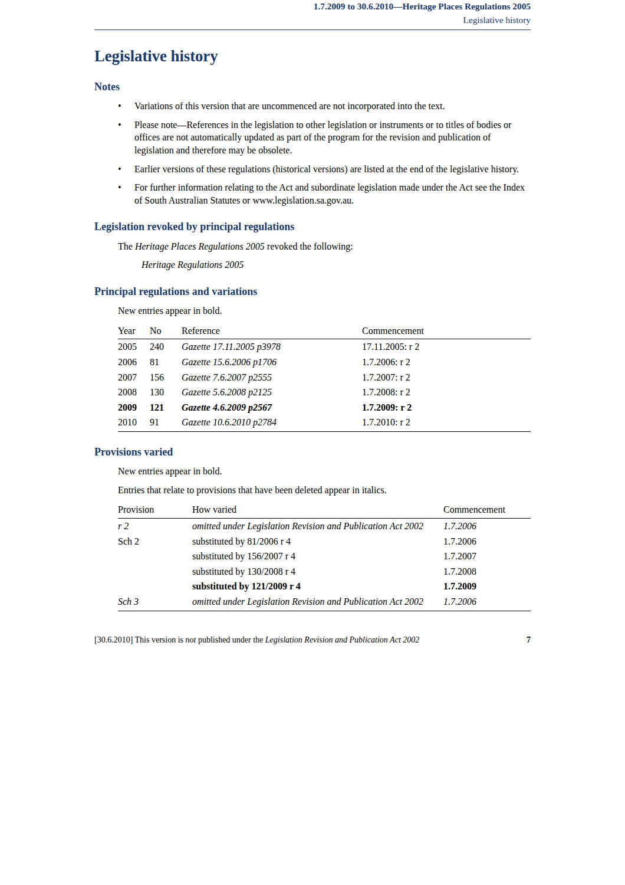1.7.2009 to 30.6.2010—Heritage Places Regulations 2005
Legislative history
Legislative history
Notes
Variations of this version that are uncommenced are not incorporated into the text.
Please note—References in the legislation to other legislation or instruments or to titles of bodies or offices are not automatically updated as part of the program for the revision and publication of legislation and therefore may be obsolete.
Earlier versions of these regulations (historical versions) are listed at the end of the legislative history.
For further information relating to the Act and subordinate legislation made under the Act see the Index of South Australian Statutes or www.legislation.sa.gov.au.
Legislation revoked by principal regulations
The Heritage Places Regulations 2005 revoked the following:
Heritage Regulations 2005
Principal regulations and variations
New entries appear in bold.
| Year | No | Reference | Commencement |
| --- | --- | --- | --- |
| 2005 | 240 | Gazette 17.11.2005 p3978 | 17.11.2005: r 2 |
| 2006 | 81 | Gazette 15.6.2006 p1706 | 1.7.2006: r 2 |
| 2007 | 156 | Gazette 7.6.2007 p2555 | 1.7.2007: r 2 |
| 2008 | 130 | Gazette 5.6.2008 p2125 | 1.7.2008: r 2 |
| 2009 | 121 | Gazette 4.6.2009 p2567 | 1.7.2009: r 2 |
| 2010 | 91 | Gazette 10.6.2010 p2784 | 1.7.2010: r 2 |
Provisions varied
New entries appear in bold.
Entries that relate to provisions that have been deleted appear in italics.
| Provision | How varied | Commencement |
| --- | --- | --- |
| r 2 | omitted under Legislation Revision and Publication Act 2002 | 1.7.2006 |
| Sch 2 | substituted by 81/2006 r 4 | 1.7.2006 |
| | substituted by 156/2007 r 4 | 1.7.2007 |
| | substituted by 130/2008 r 4 | 1.7.2008 |
| | substituted by 121/2009 r 4 | 1.7.2009 |
| Sch 3 | omitted under Legislation Revision and Publication Act 2002 | 1.7.2006 |
[30.6.2010] This version is not published under the Legislation Revision and Publication Act 2002
7